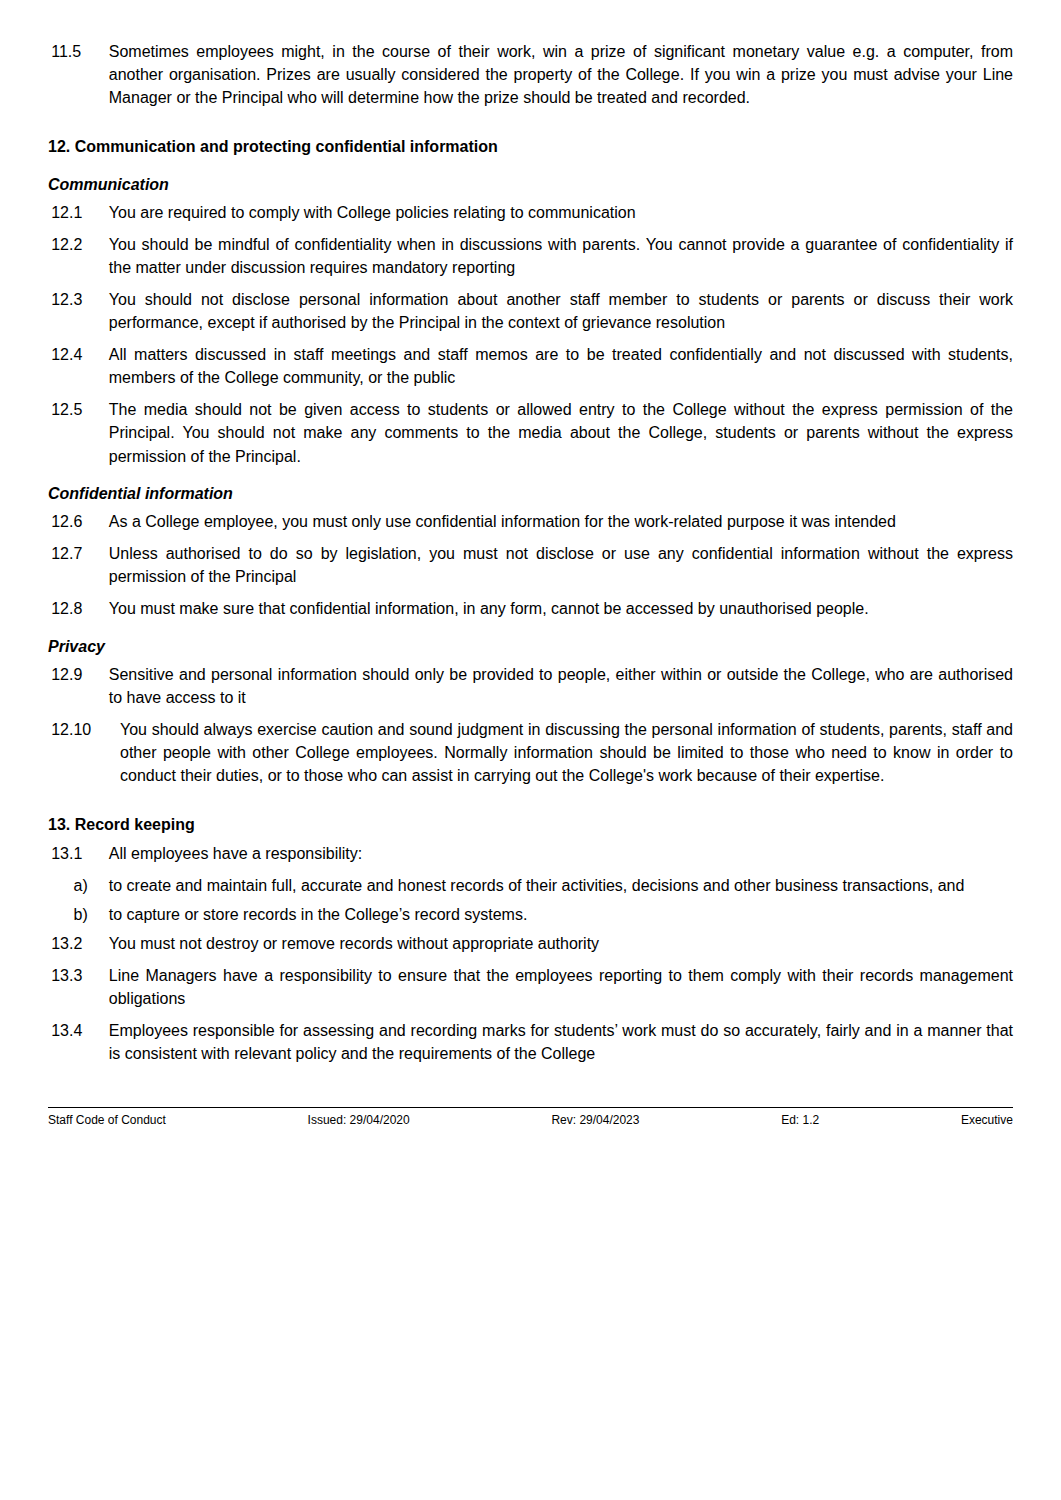11.5
Sometimes employees might, in the course of their work, win a prize of significant monetary value e.g. a computer, from another organisation. Prizes are usually considered the property of the College. If you win a prize you must advise your Line Manager or the Principal who will determine how the prize should be treated and recorded.
12. Communication and protecting confidential information
Communication
12.1
You are required to comply with College policies relating to communication
12.2
You should be mindful of confidentiality when in discussions with parents. You cannot provide a guarantee of confidentiality if the matter under discussion requires mandatory reporting
12.3
You should not disclose personal information about another staff member to students or parents or discuss their work performance, except if authorised by the Principal in the context of grievance resolution
12.4
All matters discussed in staff meetings and staff memos are to be treated confidentially and not discussed with students, members of the College community, or the public
12.5
The media should not be given access to students or allowed entry to the College without the express permission of the Principal. You should not make any comments to the media about the College, students or parents without the express permission of the Principal.
Confidential information
12.6
As a College employee, you must only use confidential information for the work-related purpose it was intended
12.7
Unless authorised to do so by legislation, you must not disclose or use any confidential information without the express permission of the Principal
12.8
You must make sure that confidential information, in any form, cannot be accessed by unauthorised people.
Privacy
12.9
Sensitive and personal information should only be provided to people, either within or outside the College, who are authorised to have access to it
12.10
You should always exercise caution and sound judgment in discussing the personal information of students, parents, staff and other people with other College employees. Normally information should be limited to those who need to know in order to conduct their duties, or to those who can assist in carrying out the College's work because of their expertise.
13. Record keeping
13.1
All employees have a responsibility:
a)
to create and maintain full, accurate and honest records of their activities, decisions and other business transactions, and
b)
to capture or store records in the College’s record systems.
13.2
You must not destroy or remove records without appropriate authority
13.3
Line Managers have a responsibility to ensure that the employees reporting to them comply with their records management obligations
13.4
Employees responsible for assessing and recording marks for students’ work must do so accurately, fairly and in a manner that is consistent with relevant policy and the requirements of the College
Staff Code of Conduct Issued: 29/04/2020 Rev: 29/04/2023 Ed: 1.2 Executive